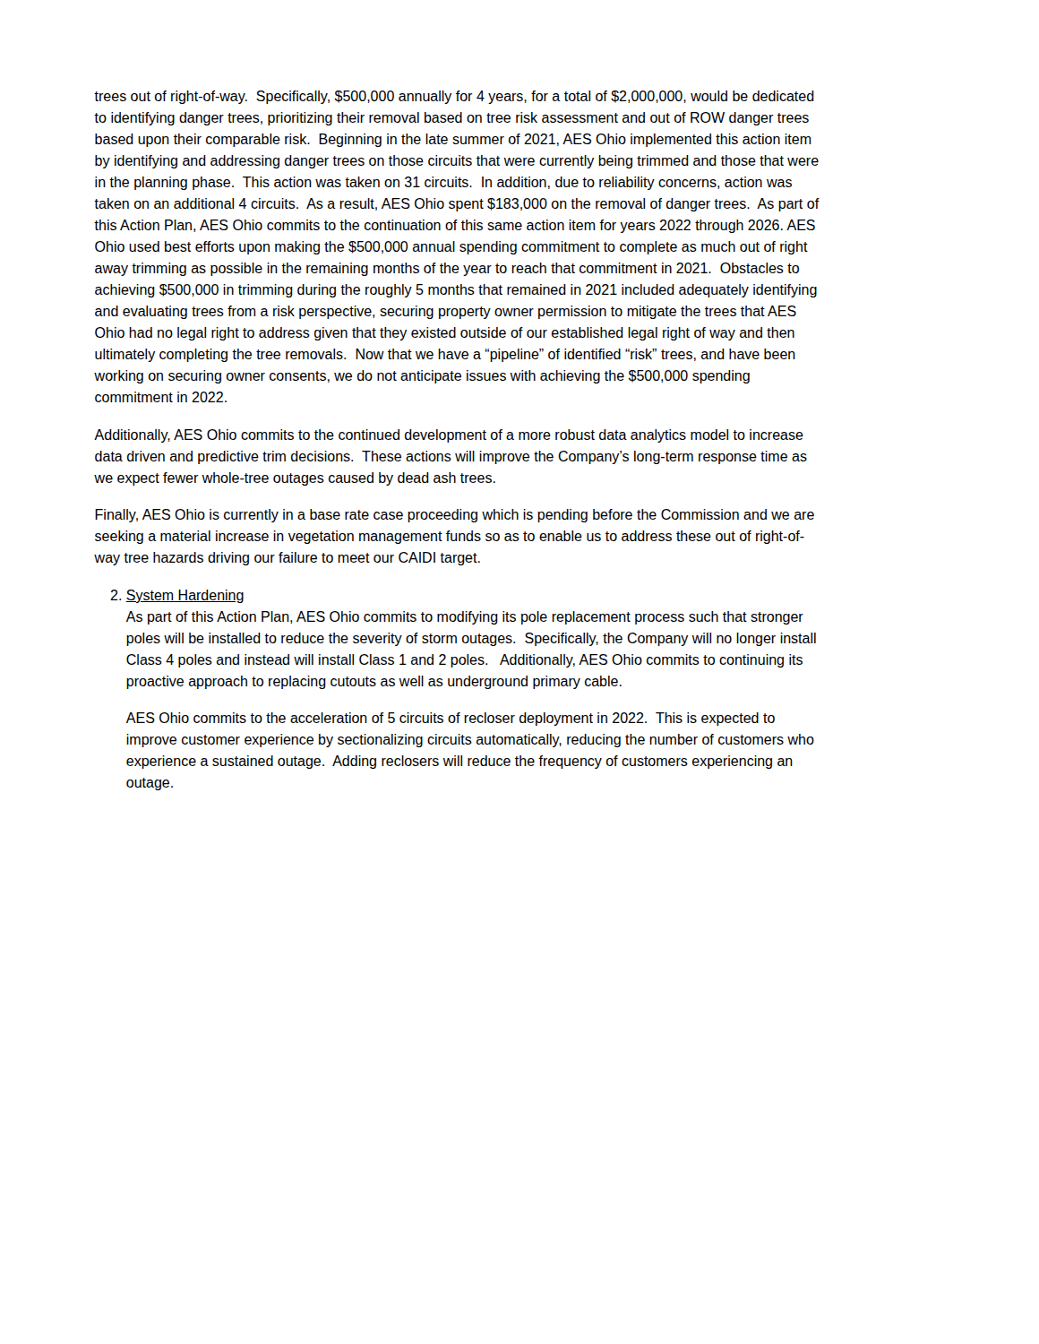trees out of right-of-way. Specifically, $500,000 annually for 4 years, for a total of $2,000,000, would be dedicated to identifying danger trees, prioritizing their removal based on tree risk assessment and out of ROW danger trees based upon their comparable risk. Beginning in the late summer of 2021, AES Ohio implemented this action item by identifying and addressing danger trees on those circuits that were currently being trimmed and those that were in the planning phase. This action was taken on 31 circuits. In addition, due to reliability concerns, action was taken on an additional 4 circuits. As a result, AES Ohio spent $183,000 on the removal of danger trees. As part of this Action Plan, AES Ohio commits to the continuation of this same action item for years 2022 through 2026. AES Ohio used best efforts upon making the $500,000 annual spending commitment to complete as much out of right away trimming as possible in the remaining months of the year to reach that commitment in 2021. Obstacles to achieving $500,000 in trimming during the roughly 5 months that remained in 2021 included adequately identifying and evaluating trees from a risk perspective, securing property owner permission to mitigate the trees that AES Ohio had no legal right to address given that they existed outside of our established legal right of way and then ultimately completing the tree removals. Now that we have a “pipeline” of identified “risk” trees, and have been working on securing owner consents, we do not anticipate issues with achieving the $500,000 spending commitment in 2022.
Additionally, AES Ohio commits to the continued development of a more robust data analytics model to increase data driven and predictive trim decisions. These actions will improve the Company’s long-term response time as we expect fewer whole-tree outages caused by dead ash trees.
Finally, AES Ohio is currently in a base rate case proceeding which is pending before the Commission and we are seeking a material increase in vegetation management funds so as to enable us to address these out of right-of-way tree hazards driving our failure to meet our CAIDI target.
System Hardening
As part of this Action Plan, AES Ohio commits to modifying its pole replacement process such that stronger poles will be installed to reduce the severity of storm outages. Specifically, the Company will no longer install Class 4 poles and instead will install Class 1 and 2 poles. Additionally, AES Ohio commits to continuing its proactive approach to replacing cutouts as well as underground primary cable.
AES Ohio commits to the acceleration of 5 circuits of recloser deployment in 2022. This is expected to improve customer experience by sectionalizing circuits automatically, reducing the number of customers who experience a sustained outage. Adding reclosers will reduce the frequency of customers experiencing an outage.